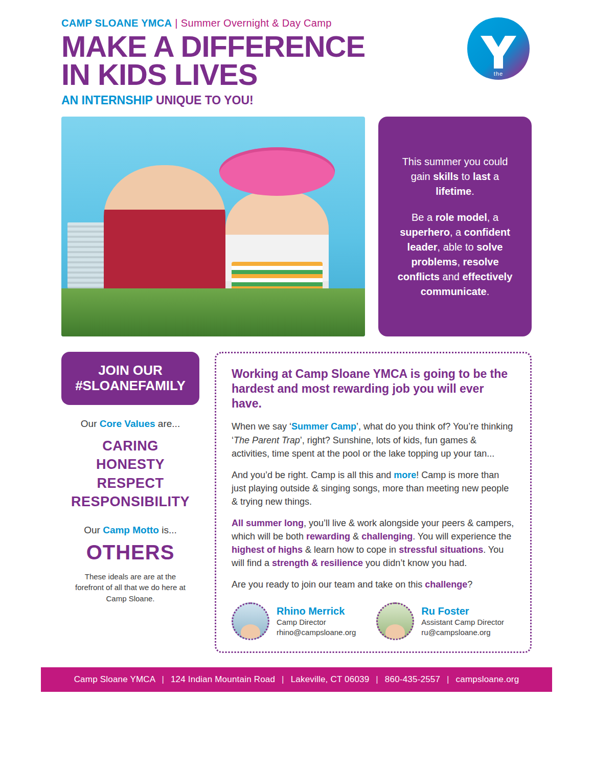CAMP SLOANE YMCA|Summer Overnight & Day Camp
MAKE A DIFFERENCE
IN KIDS LIVES
AN INTERNSHIP UNIQUE TO YOU!
the
This summer you could gain skills to last a lifetime.
Be a role model, a superhero, a confident leader, able to solve problems, resolve conflicts and effectively communicate.
JOIN OUR
#SLOANEFAMILY
Our Core Values are...
CARING
HONESTY
RESPECT
RESPONSIBILITY
Our Camp Motto is...
OTHERS
These ideals are are at the forefront of all that we do here at Camp Sloane.
Working at Camp Sloane YMCA is going to be the hardest and most rewarding job you will ever have.
When we say ‘Summer Camp’, what do you think of? You’re thinking ‘The Parent Trap’, right? Sunshine, lots of kids, fun games & activities, time spent at the pool or the lake topping up your tan...
And you’d be right. Camp is all this and more! Camp is more than just playing outside & singing songs, more than meeting new people & trying new things.
All summer long, you’ll live & work alongside your peers & campers, which will be both rewarding & challenging. You will experience the highest of highs & learn how to cope in stressful situations. You will find a strength & resilience you didn’t know you had.
Are you ready to join our team and take on this challenge?
Rhino Merrick
Camp Director
rhino@campsloane.org
Ru Foster
Assistant Camp Director
ru@campsloane.org
Camp Sloane YMCA | 124 Indian Mountain Road | Lakeville, CT 06039 | 860-435-2557 | campsloane.org